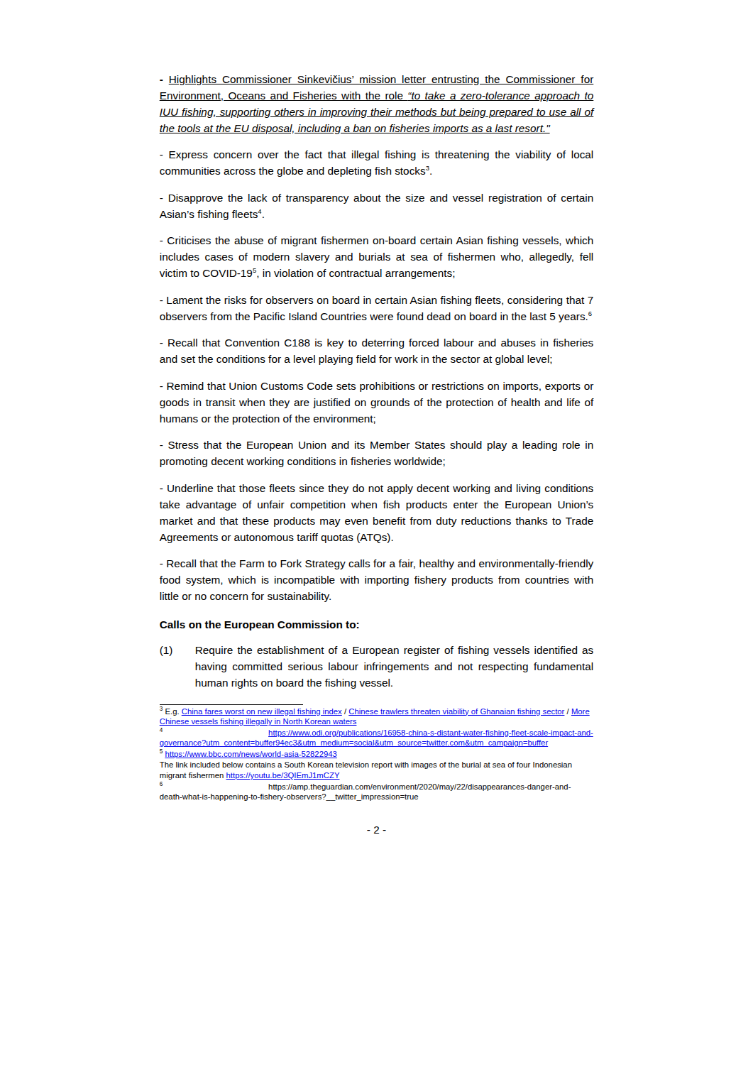- Highlights Commissioner Sinkevičius’ mission letter entrusting the Commissioner for Environment, Oceans and Fisheries with the role “to take a zero-tolerance approach to IUU fishing, supporting others in improving their methods but being prepared to use all of the tools at the EU disposal, including a ban on fisheries imports as a last resort."
- Express concern over the fact that illegal fishing is threatening the viability of local communities across the globe and depleting fish stocks3.
- Disapprove the lack of transparency about the size and vessel registration of certain Asian’s fishing fleets4.
- Criticises the abuse of migrant fishermen on-board certain Asian fishing vessels, which includes cases of modern slavery and burials at sea of fishermen who, allegedly, fell victim to COVID-195, in violation of contractual arrangements;
- Lament the risks for observers on board in certain Asian fishing fleets, considering that 7 observers from the Pacific Island Countries were found dead on board in the last 5 years.6
- Recall that Convention C188 is key to deterring forced labour and abuses in fisheries and set the conditions for a level playing field for work in the sector at global level;
- Remind that Union Customs Code sets prohibitions or restrictions on imports, exports or goods in transit when they are justified on grounds of the protection of health and life of humans or the protection of the environment;
- Stress that the European Union and its Member States should play a leading role in promoting decent working conditions in fisheries worldwide;
- Underline that those fleets since they do not apply decent working and living conditions take advantage of unfair competition when fish products enter the European Union’s market and that these products may even benefit from duty reductions thanks to Trade Agreements or autonomous tariff quotas (ATQs).
- Recall that the Farm to Fork Strategy calls for a fair, healthy and environmentally-friendly food system, which is incompatible with importing fishery products from countries with little or no concern for sustainability.
Calls on the European Commission to:
(1)
Require the establishment of a European register of fishing vessels identified as having committed serious labour infringements and not respecting fundamental human rights on board the fishing vessel.
3 E.g. China fares worst on new illegal fishing index / Chinese trawlers threaten viability of Ghanaian fishing sector / More Chinese vessels fishing illegally in North Korean waters
4 https://www.odi.org/publications/16958-china-s-distant-water-fishing-fleet-scale-impact-and-governance?utm_content=buffer94ec3&utm_medium=social&utm_source=twitter.com&utm_campaign=buffer
5 https://www.bbc.com/news/world-asia-52822943
The link included below contains a South Korean television report with images of the burial at sea of four Indonesian migrant fishermen https://youtu.be/3QIEmJ1mCZY
6 https://amp.theguardian.com/environment/2020/may/22/disappearances-danger-and-death-what-is-happening-to-fishery-observers?__twitter_impression=true
- 2 -